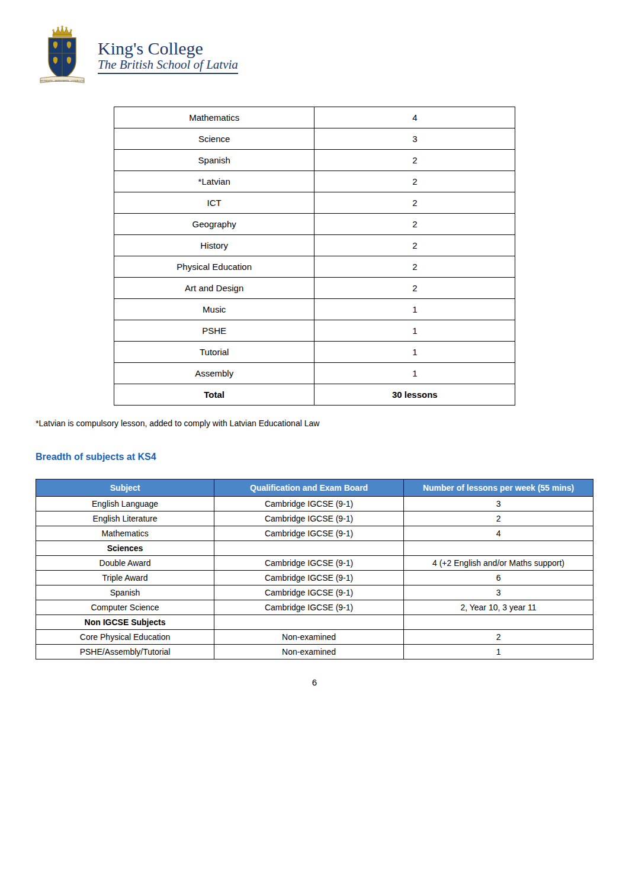HONESTY · INTEGRITY · COURAGE
King's College
The British School of Latvia
| Mathematics | 4 |
| Science | 3 |
| Spanish | 2 |
| *Latvian | 2 |
| ICT | 2 |
| Geography | 2 |
| History | 2 |
| Physical Education | 2 |
| Art and Design | 2 |
| Music | 1 |
| PSHE | 1 |
| Tutorial | 1 |
| Assembly | 1 |
| Total | 30 lessons |
*Latvian is compulsory lesson, added to comply with Latvian Educational Law
Breadth of subjects at KS4
| Subject | Qualification and Exam Board | Number of lessons per week (55 mins) |
| --- | --- | --- |
| English Language | Cambridge IGCSE (9-1) | 3 |
| English Literature | Cambridge IGCSE (9-1) | 2 |
| Mathematics | Cambridge IGCSE (9-1) | 4 |
| Sciences | | |
| Double Award | Cambridge IGCSE (9-1) | 4 (+2 English and/or Maths support) |
| Triple Award | Cambridge IGCSE (9-1) | 6 |
| Spanish | Cambridge IGCSE (9-1) | 3 |
| Computer Science | Cambridge IGCSE (9-1) | 2, Year 10, 3 year 11 |
| Non IGCSE Subjects | | |
| Core Physical Education | Non-examined | 2 |
| PSHE/Assembly/Tutorial | Non-examined | 1 |
6